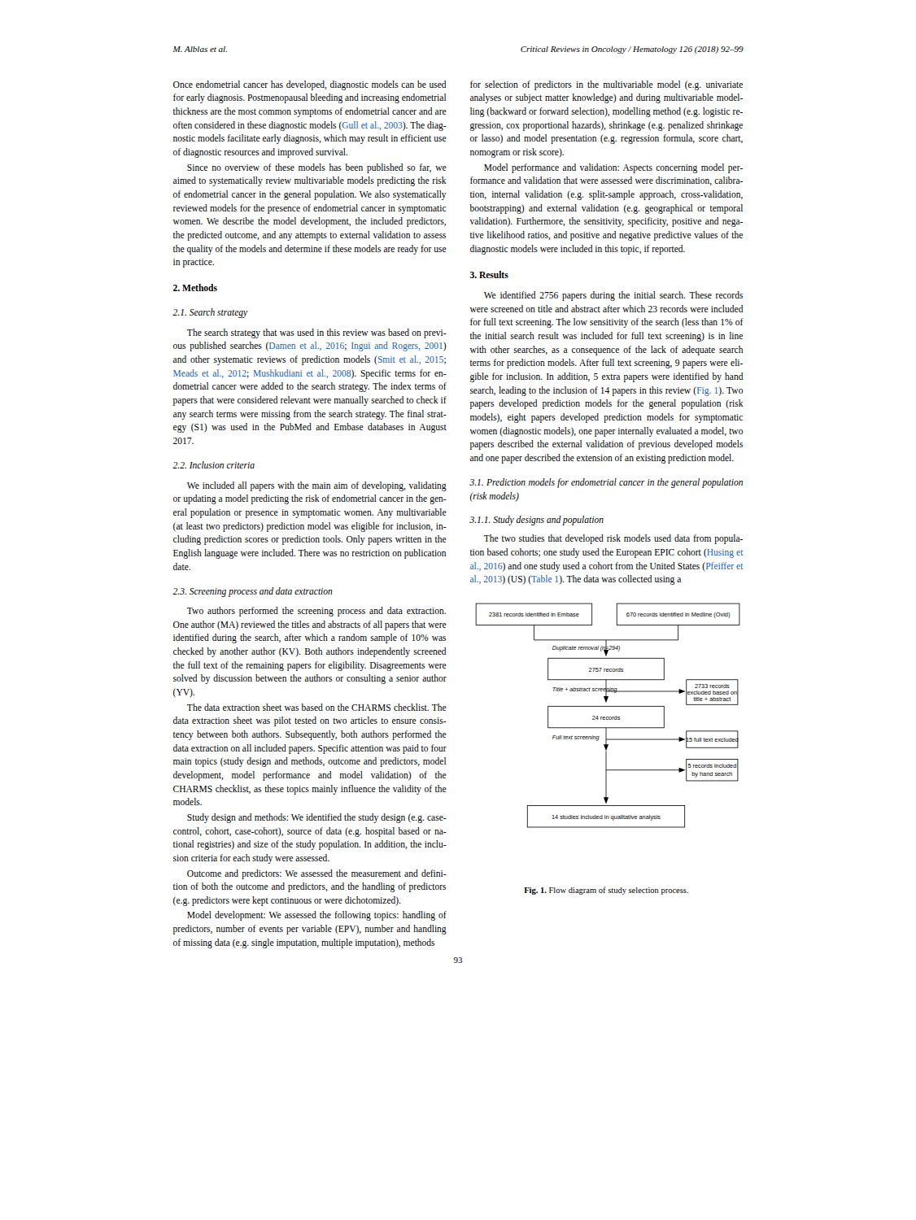M. Alblas et al. Critical Reviews in Oncology / Hematology 126 (2018) 92–99
Once endometrial cancer has developed, diagnostic models can be used for early diagnosis. Postmenopausal bleeding and increasing endometrial thickness are the most common symptoms of endometrial cancer and are often considered in these diagnostic models (Gull et al., 2003). The diagnostic models facilitate early diagnosis, which may result in efficient use of diagnostic resources and improved survival.
Since no overview of these models has been published so far, we aimed to systematically review multivariable models predicting the risk of endometrial cancer in the general population. We also systematically reviewed models for the presence of endometrial cancer in symptomatic women. We describe the model development, the included predictors, the predicted outcome, and any attempts to external validation to assess the quality of the models and determine if these models are ready for use in practice.
2. Methods
2.1. Search strategy
The search strategy that was used in this review was based on previous published searches (Damen et al., 2016; Ingui and Rogers, 2001) and other systematic reviews of prediction models (Smit et al., 2015; Meads et al., 2012; Mushkudiani et al., 2008). Specific terms for endometrial cancer were added to the search strategy. The index terms of papers that were considered relevant were manually searched to check if any search terms were missing from the search strategy. The final strategy (S1) was used in the PubMed and Embase databases in August 2017.
2.2. Inclusion criteria
We included all papers with the main aim of developing, validating or updating a model predicting the risk of endometrial cancer in the general population or presence in symptomatic women. Any multivariable (at least two predictors) prediction model was eligible for inclusion, including prediction scores or prediction tools. Only papers written in the English language were included. There was no restriction on publication date.
2.3. Screening process and data extraction
Two authors performed the screening process and data extraction. One author (MA) reviewed the titles and abstracts of all papers that were identified during the search, after which a random sample of 10% was checked by another author (KV). Both authors independently screened the full text of the remaining papers for eligibility. Disagreements were solved by discussion between the authors or consulting a senior author (YV).
The data extraction sheet was based on the CHARMS checklist. The data extraction sheet was pilot tested on two articles to ensure consistency between both authors. Subsequently, both authors performed the data extraction on all included papers. Specific attention was paid to four main topics (study design and methods, outcome and predictors, model development, model performance and model validation) of the CHARMS checklist, as these topics mainly influence the validity of the models.
Study design and methods: We identified the study design (e.g. case-control, cohort, case-cohort), source of data (e.g. hospital based or national registries) and size of the study population. In addition, the inclusion criteria for each study were assessed.
Outcome and predictors: We assessed the measurement and definition of both the outcome and predictors, and the handling of predictors (e.g. predictors were kept continuous or were dichotomized).
Model development: We assessed the following topics: handling of predictors, number of events per variable (EPV), number and handling of missing data (e.g. single imputation, multiple imputation), methods
for selection of predictors in the multivariable model (e.g. univariate analyses or subject matter knowledge) and during multivariable modelling (backward or forward selection), modelling method (e.g. logistic regression, cox proportional hazards), shrinkage (e.g. penalized shrinkage or lasso) and model presentation (e.g. regression formula, score chart, nomogram or risk score).
Model performance and validation: Aspects concerning model performance and validation that were assessed were discrimination, calibration, internal validation (e.g. split-sample approach, cross-validation, bootstrapping) and external validation (e.g. geographical or temporal validation). Furthermore, the sensitivity, specificity, positive and negative likelihood ratios, and positive and negative predictive values of the diagnostic models were included in this topic, if reported.
3. Results
We identified 2756 papers during the initial search. These records were screened on title and abstract after which 23 records were included for full text screening. The low sensitivity of the search (less than 1% of the initial search result was included for full text screening) is in line with other searches, as a consequence of the lack of adequate search terms for prediction models. After full text screening, 9 papers were eligible for inclusion. In addition, 5 extra papers were identified by hand search, leading to the inclusion of 14 papers in this review (Fig. 1). Two papers developed prediction models for the general population (risk models), eight papers developed prediction models for symptomatic women (diagnostic models), one paper internally evaluated a model, two papers described the external validation of previous developed models and one paper described the extension of an existing prediction model.
3.1. Prediction models for endometrial cancer in the general population (risk models)
3.1.1. Study designs and population
The two studies that developed risk models used data from population based cohorts; one study used the European EPIC cohort (Husing et al., 2016) and one study used a cohort from the United States (Pfeiffer et al., 2013) (US) (Table 1). The data was collected using a
2381 records identified in Embase 670 records identified in Medline (Ovid) Duplicate removal (n=294) 2757 records Title + abstract screening 2733 records excluded based on title + abstract 24 records Full text screening 15 full text excluded 5 records included by hand search 14 studies included in qualitative analysis
Fig. 1. Flow diagram of study selection process.
93